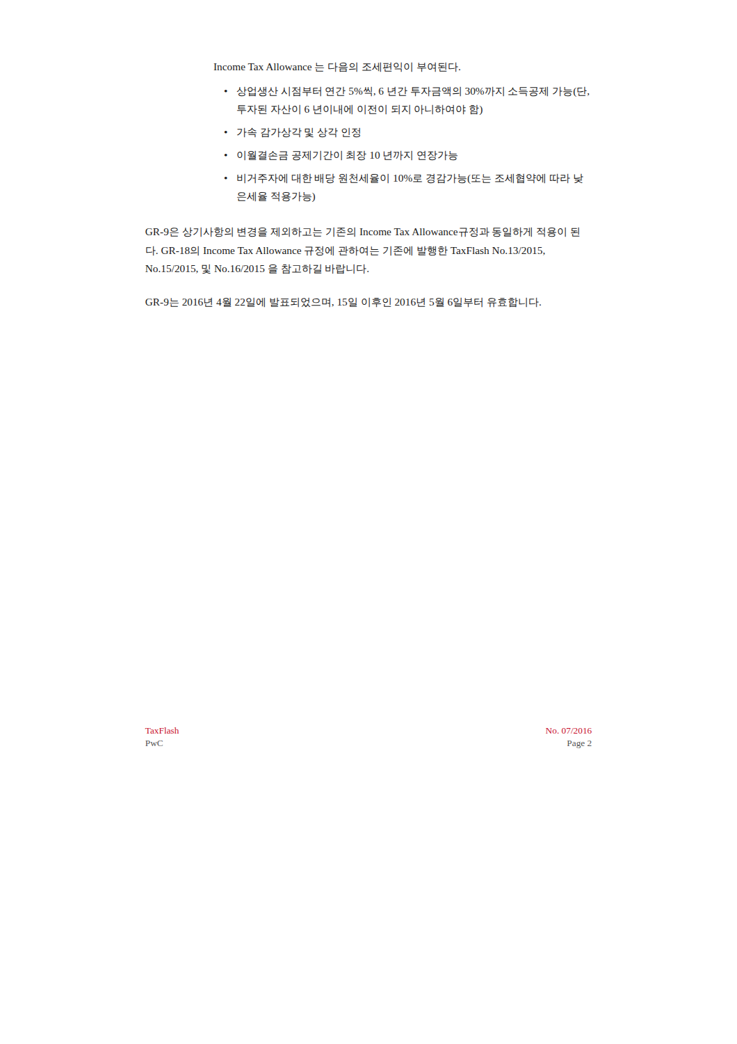Income Tax Allowance 는 다음의 조세편익이 부여된다.
상업생산 시점부터 연간 5%씩, 6 년간 투자금액의 30%까지 소득공제 가능(단, 투자된 자산이 6 년이내에 이전이 되지 아니하여야 함)
가속 감가상각 및 상각 인정
이월결손금 공제기간이 최장 10 년까지 연장가능
비거주자에 대한 배당 원천세율이 10%로 경감가능(또는 조세협약에 따라 낮은세율 적용가능)
GR-9은 상기사항의 변경을 제외하고는 기존의 Income Tax Allowance규정과 동일하게 적용이 된다. GR-18의 Income Tax Allowance 규정에 관하여는 기존에 발행한 TaxFlash No.13/2015, No.15/2015, 및 No.16/2015 을 참고하길 바랍니다.
GR-9는 2016년 4월 22일에 발표되었으며, 15일 이후인 2016년 5월 6일부터 유효합니다.
TaxFlash No. 07/2016
PwC Page 2